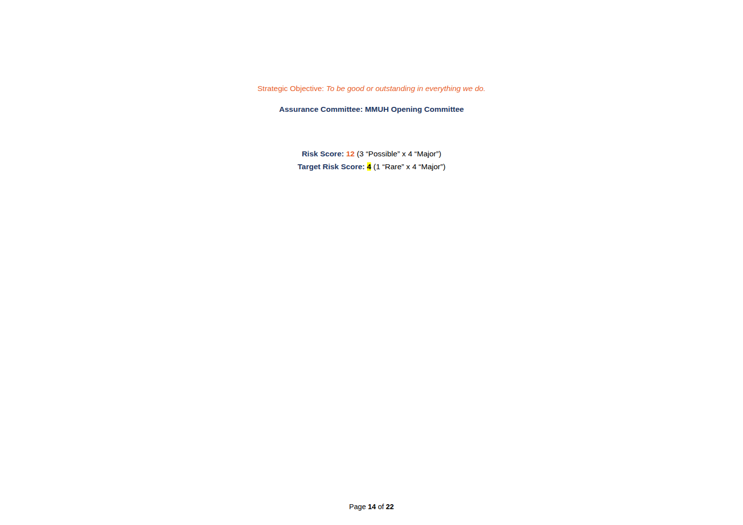Strategic Objective: To be good or outstanding in everything we do.
Assurance Committee: MMUH Opening Committee
Risk Score: 12 (3 “Possible” x 4 “Major”)
Target Risk Score: 4 (1 “Rare” x 4 “Major”)
Page 14 of 22